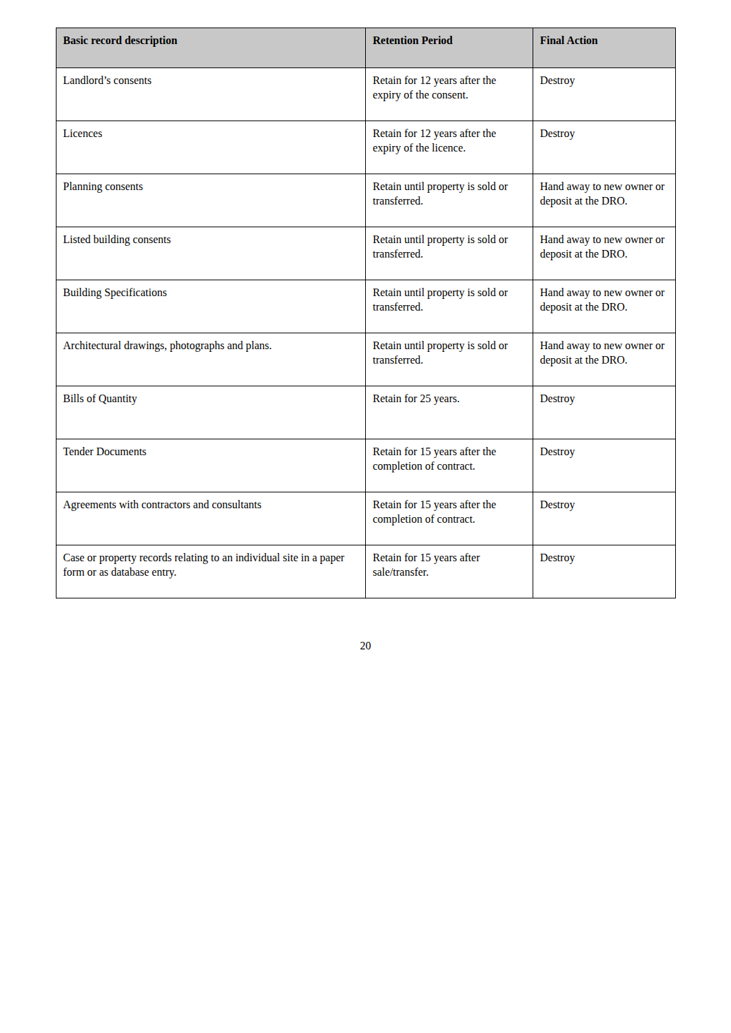| Basic record description | Retention Period | Final Action |
| --- | --- | --- |
| Landlord’s consents | Retain for 12 years after the expiry of the consent. | Destroy |
| Licences | Retain for 12 years after the expiry of the licence. | Destroy |
| Planning consents | Retain until property is sold or transferred. | Hand away to new owner or deposit at the DRO. |
| Listed building consents | Retain until property is sold or transferred. | Hand away to new owner or deposit at the DRO. |
| Building Specifications | Retain until property is sold or transferred. | Hand away to new owner or deposit at the DRO. |
| Architectural drawings, photographs and plans. | Retain until property is sold or transferred. | Hand away to new owner or deposit at the DRO. |
| Bills of Quantity | Retain for 25 years. | Destroy |
| Tender Documents | Retain for 15 years after the completion of contract. | Destroy |
| Agreements with contractors and consultants | Retain for 15 years after the completion of contract. | Destroy |
| Case or property records relating to an individual site in a paper form or as database entry. | Retain for 15 years after sale/transfer. | Destroy |
20